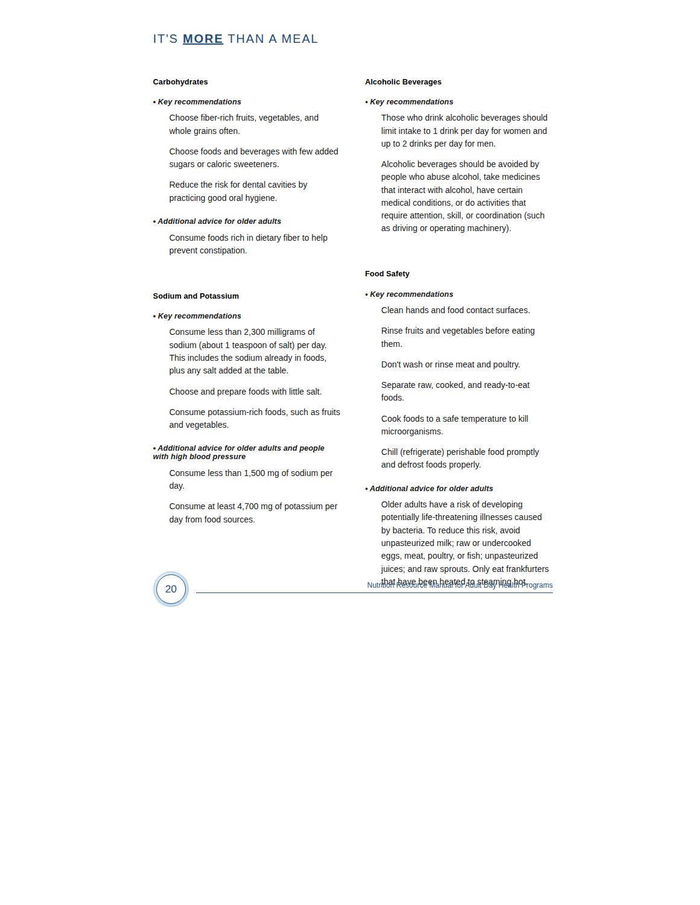IT'S MORE THAN A MEAL
Carbohydrates
• Key recommendations
Choose fiber-rich fruits, vegetables, and whole grains often.
Choose foods and beverages with few added sugars or caloric sweeteners.
Reduce the risk for dental cavities by practicing good oral hygiene.
• Additional advice for older adults
Consume foods rich in dietary fiber to help prevent constipation.
Sodium and Potassium
• Key recommendations
Consume less than 2,300 milligrams of sodium (about 1 teaspoon of salt) per day. This includes the sodium already in foods, plus any salt added at the table.
Choose and prepare foods with little salt.
Consume potassium-rich foods, such as fruits and vegetables.
• Additional advice for older adults and people with high blood pressure
Consume less than 1,500 mg of sodium per day.
Consume at least 4,700 mg of potassium per day from food sources.
Alcoholic Beverages
• Key recommendations
Those who drink alcoholic beverages should limit intake to 1 drink per day for women and up to 2 drinks per day for men.
Alcoholic beverages should be avoided by people who abuse alcohol, take medicines that interact with alcohol, have certain medical conditions, or do activities that require attention, skill, or coordination (such as driving or operating machinery).
Food Safety
• Key recommendations
Clean hands and food contact surfaces.
Rinse fruits and vegetables before eating them.
Don't wash or rinse meat and poultry.
Separate raw, cooked, and ready-to-eat foods.
Cook foods to a safe temperature to kill microorganisms.
Chill (refrigerate) perishable food promptly and defrost foods properly.
• Additional advice for older adults
Older adults have a risk of developing potentially life-threatening illnesses caused by bacteria. To reduce this risk, avoid unpasteurized milk; raw or undercooked eggs, meat, poultry, or fish; unpasteurized juices; and raw sprouts. Only eat frankfurters that have been heated to steaming hot.
20
Nutrition Resource Manual for Adult Day Health Programs